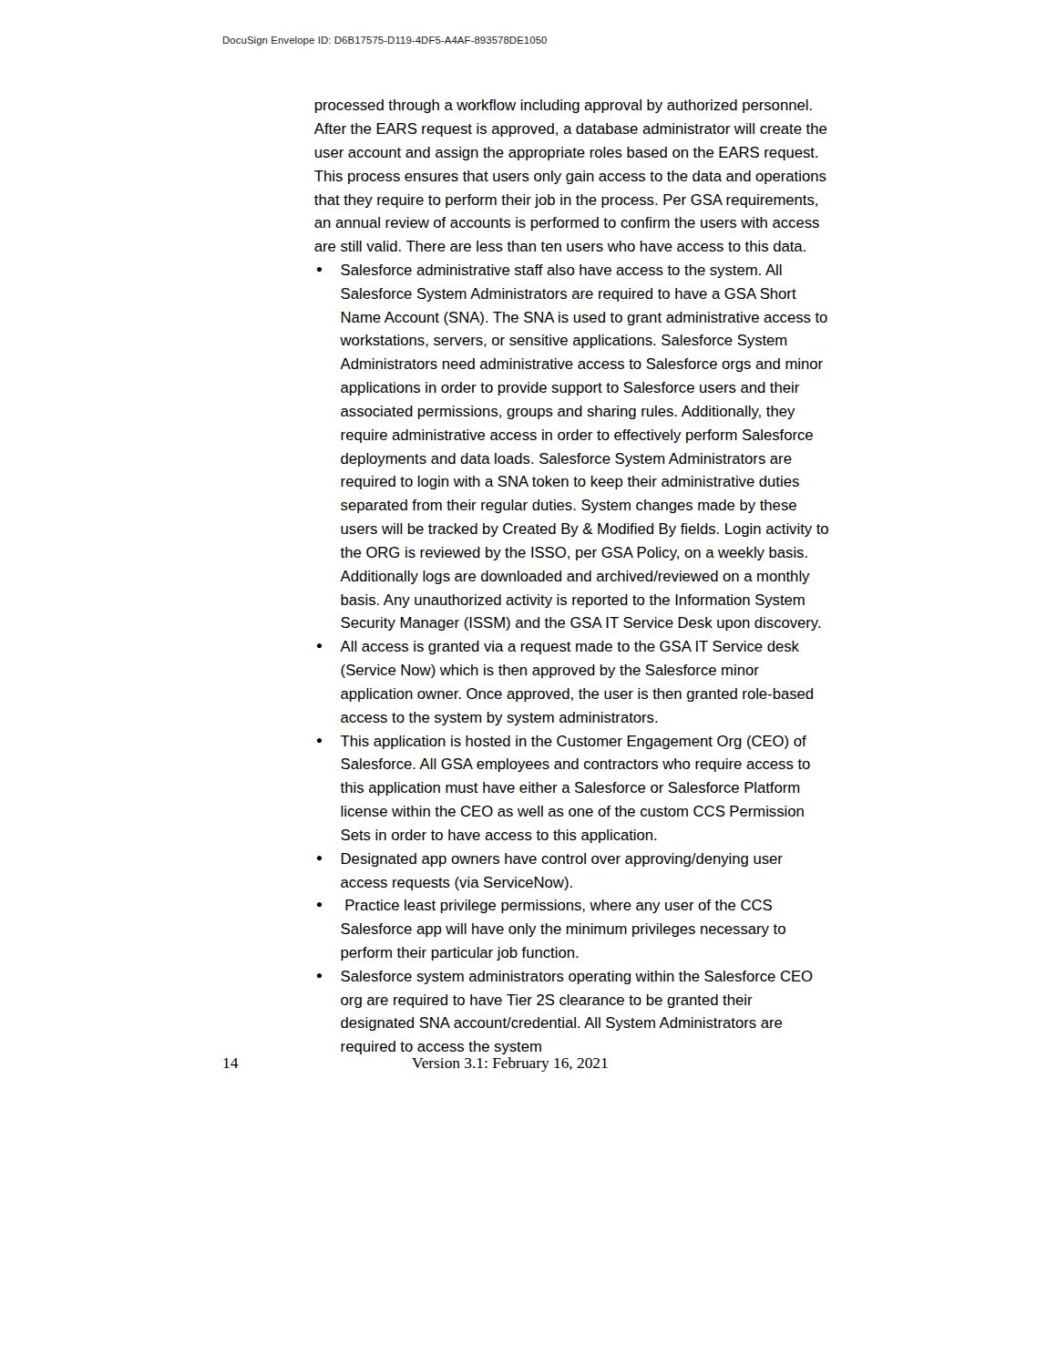DocuSign Envelope ID: D6B17575-D119-4DF5-A4AF-893578DE1050
processed through a workflow including approval by authorized personnel. After the EARS request is approved, a database administrator will create the user account and assign the appropriate roles based on the EARS request. This process ensures that users only gain access to the data and operations that they require to perform their job in the process. Per GSA requirements, an annual review of accounts is performed to confirm the users with access are still valid. There are less than ten users who have access to this data.
Salesforce administrative staff also have access to the system. All Salesforce System Administrators are required to have a GSA Short Name Account (SNA). The SNA is used to grant administrative access to workstations, servers, or sensitive applications. Salesforce System Administrators need administrative access to Salesforce orgs and minor applications in order to provide support to Salesforce users and their associated permissions, groups and sharing rules. Additionally, they require administrative access in order to effectively perform Salesforce deployments and data loads. Salesforce System Administrators are required to login with a SNA token to keep their administrative duties separated from their regular duties. System changes made by these users will be tracked by Created By & Modified By fields. Login activity to the ORG is reviewed by the ISSO, per GSA Policy, on a weekly basis. Additionally logs are downloaded and archived/reviewed on a monthly basis. Any unauthorized activity is reported to the Information System Security Manager (ISSM) and the GSA IT Service Desk upon discovery.
All access is granted via a request made to the GSA IT Service desk (Service Now) which is then approved by the Salesforce minor application owner. Once approved, the user is then granted role-based access to the system by system administrators.
This application is hosted in the Customer Engagement Org (CEO) of Salesforce. All GSA employees and contractors who require access to this application must have either a Salesforce or Salesforce Platform license within the CEO as well as one of the custom CCS Permission Sets in order to have access to this application.
Designated app owners have control over approving/denying user access requests (via ServiceNow).
Practice least privilege permissions, where any user of the CCS Salesforce app will have only the minimum privileges necessary to perform their particular job function.
Salesforce system administrators operating within the Salesforce CEO org are required to have Tier 2S clearance to be granted their designated SNA account/credential. All System Administrators are required to access the system
14 Version 3.1: February 16, 2021